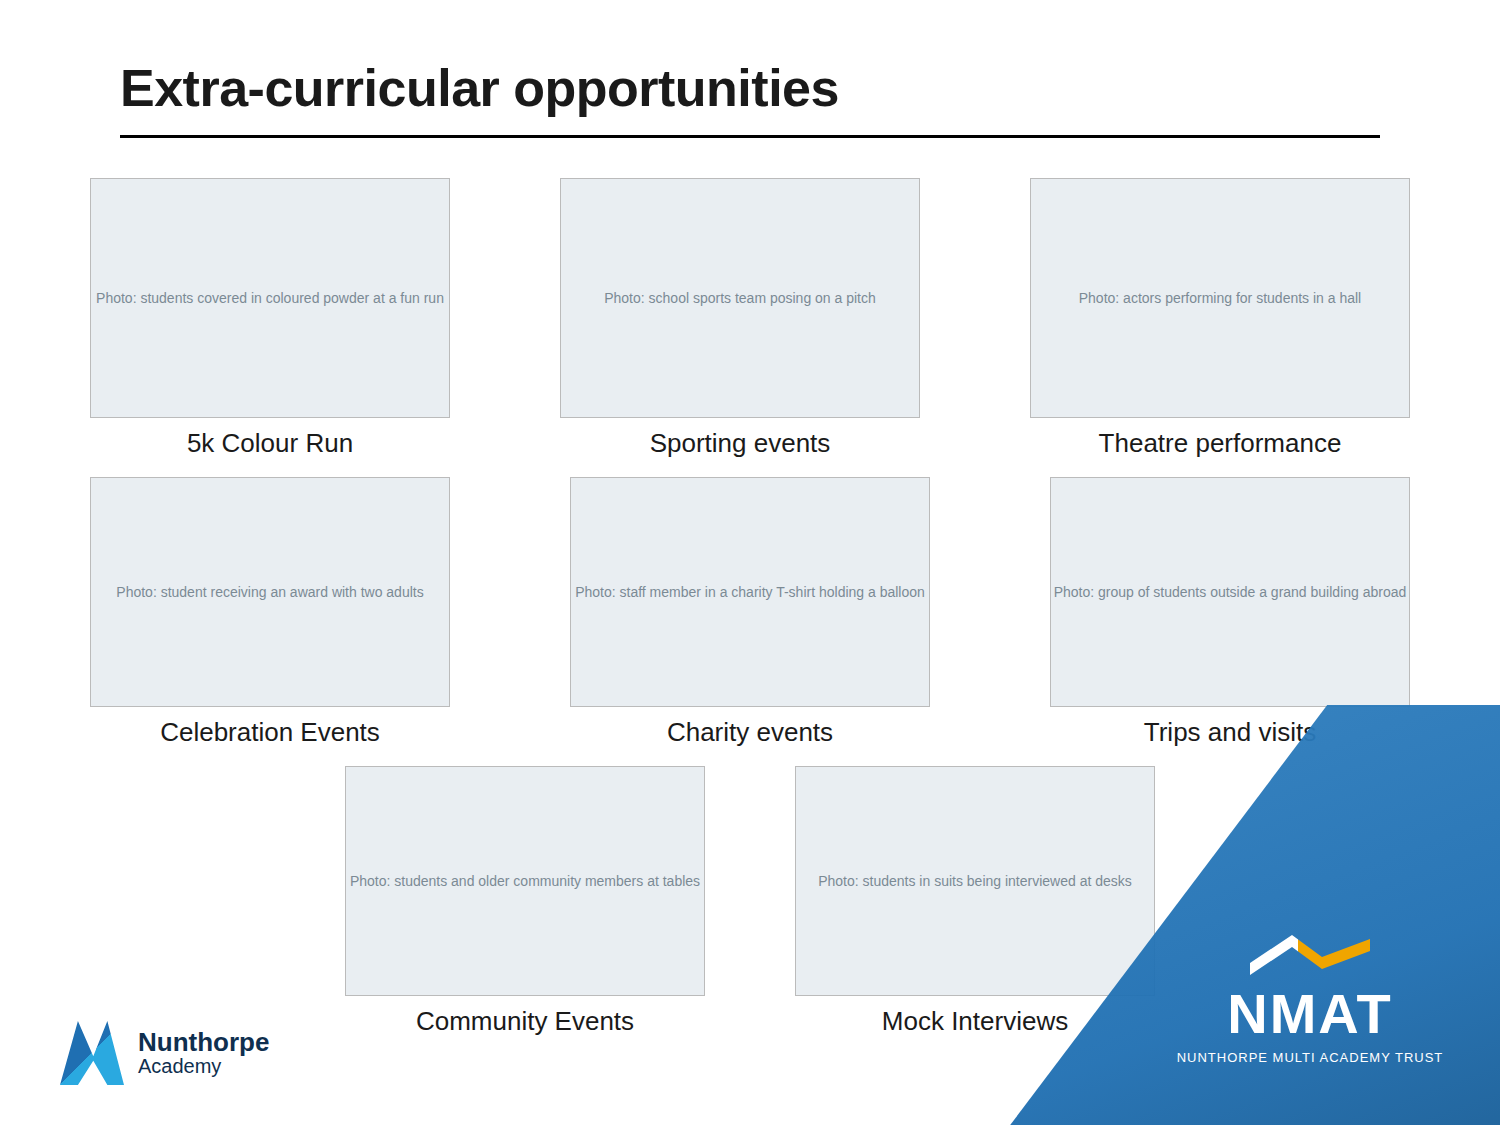Extra-curricular opportunities
Photo: students covered in coloured powder at a fun run
5k Colour Run
Photo: school sports team posing on a pitch
Sporting events
Photo: actors performing for students in a hall
Theatre performance
Photo: student receiving an award with two adults
Celebration Events
Photo: staff member in a charity T-shirt holding a balloon
Charity events
Photo: group of students outside a grand building abroad
Trips and visits
Photo: students and older community members at tables
Community Events
Photo: students in suits being interviewed at desks
Mock Interviews
Nunthorpe
Academy
NMAT
NUNTHORPE MULTI ACADEMY TRUST